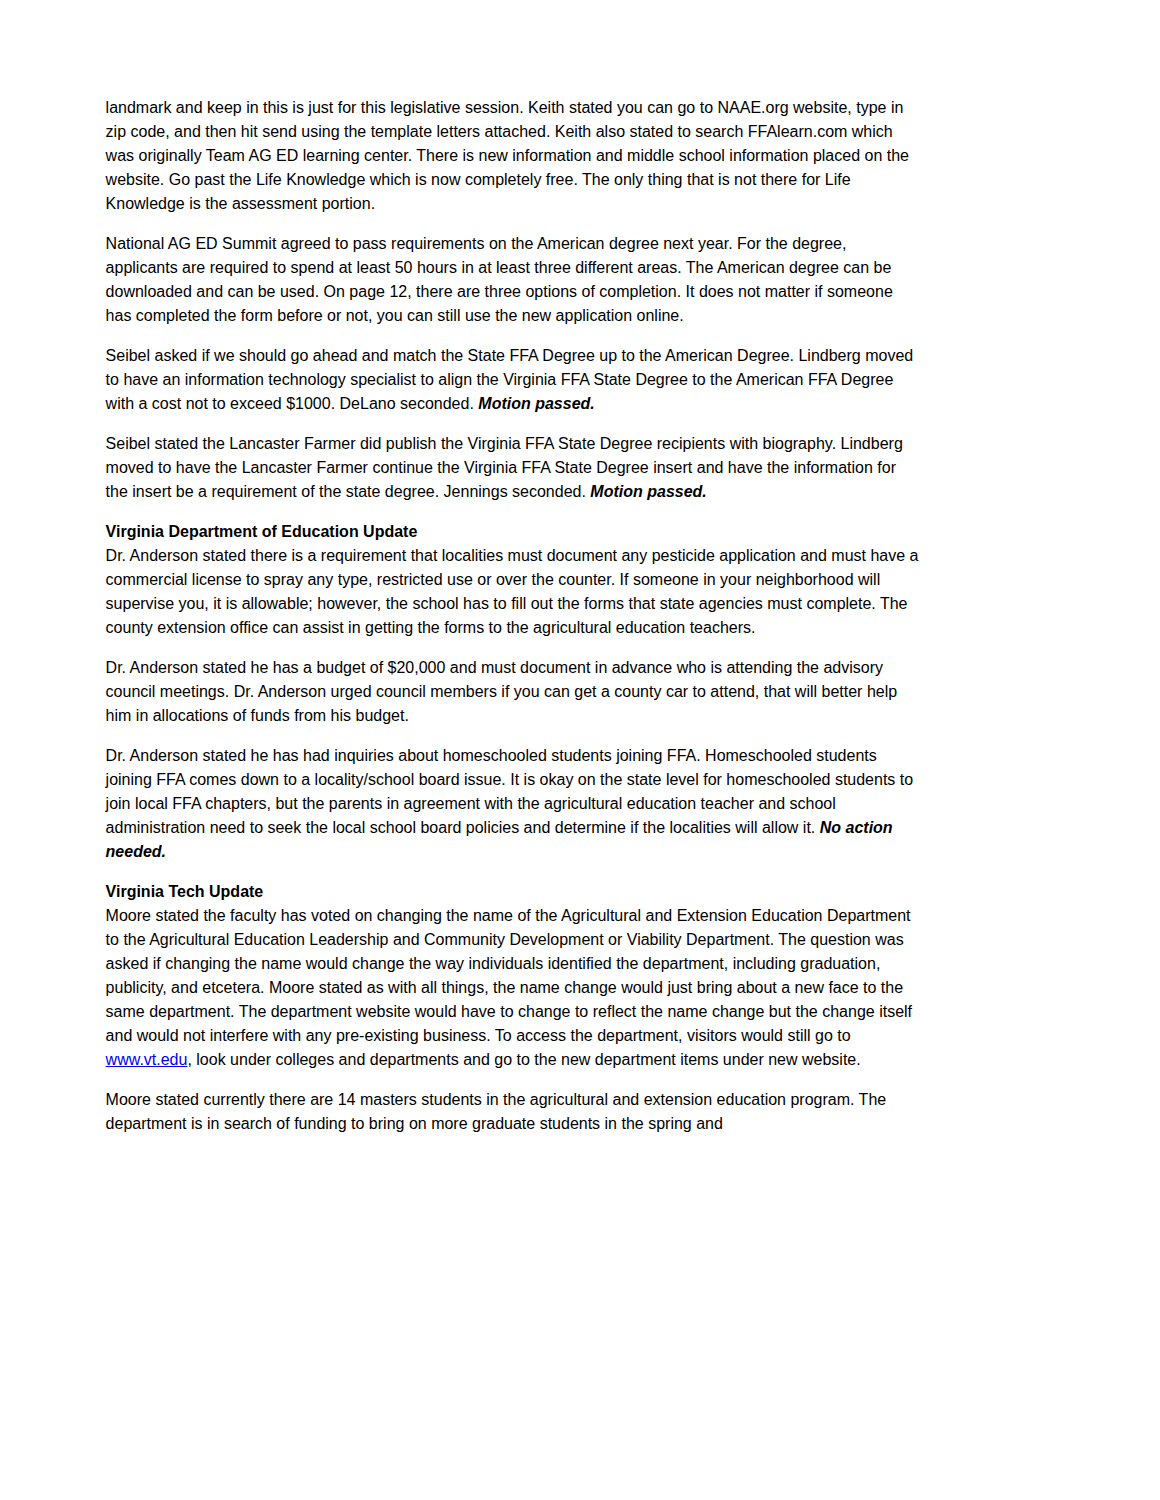landmark and keep in this is just for this legislative session. Keith stated you can go to NAAE.org website, type in zip code, and then hit send using the template letters attached. Keith also stated to search FFAlearn.com which was originally Team AG ED learning center. There is new information and middle school information placed on the website. Go past the Life Knowledge which is now completely free. The only thing that is not there for Life Knowledge is the assessment portion.
National AG ED Summit agreed to pass requirements on the American degree next year. For the degree, applicants are required to spend at least 50 hours in at least three different areas. The American degree can be downloaded and can be used. On page 12, there are three options of completion. It does not matter if someone has completed the form before or not, you can still use the new application online.
Seibel asked if we should go ahead and match the State FFA Degree up to the American Degree. Lindberg moved to have an information technology specialist to align the Virginia FFA State Degree to the American FFA Degree with a cost not to exceed $1000. DeLano seconded. Motion passed.
Seibel stated the Lancaster Farmer did publish the Virginia FFA State Degree recipients with biography. Lindberg moved to have the Lancaster Farmer continue the Virginia FFA State Degree insert and have the information for the insert be a requirement of the state degree. Jennings seconded. Motion passed.
Virginia Department of Education Update
Dr. Anderson stated there is a requirement that localities must document any pesticide application and must have a commercial license to spray any type, restricted use or over the counter. If someone in your neighborhood will supervise you, it is allowable; however, the school has to fill out the forms that state agencies must complete. The county extension office can assist in getting the forms to the agricultural education teachers.
Dr. Anderson stated he has a budget of $20,000 and must document in advance who is attending the advisory council meetings. Dr. Anderson urged council members if you can get a county car to attend, that will better help him in allocations of funds from his budget.
Dr. Anderson stated he has had inquiries about homeschooled students joining FFA. Homeschooled students joining FFA comes down to a locality/school board issue. It is okay on the state level for homeschooled students to join local FFA chapters, but the parents in agreement with the agricultural education teacher and school administration need to seek the local school board policies and determine if the localities will allow it. No action needed.
Virginia Tech Update
Moore stated the faculty has voted on changing the name of the Agricultural and Extension Education Department to the Agricultural Education Leadership and Community Development or Viability Department. The question was asked if changing the name would change the way individuals identified the department, including graduation, publicity, and etcetera. Moore stated as with all things, the name change would just bring about a new face to the same department. The department website would have to change to reflect the name change but the change itself and would not interfere with any pre-existing business. To access the department, visitors would still go to www.vt.edu, look under colleges and departments and go to the new department items under new website.
Moore stated currently there are 14 masters students in the agricultural and extension education program. The department is in search of funding to bring on more graduate students in the spring and